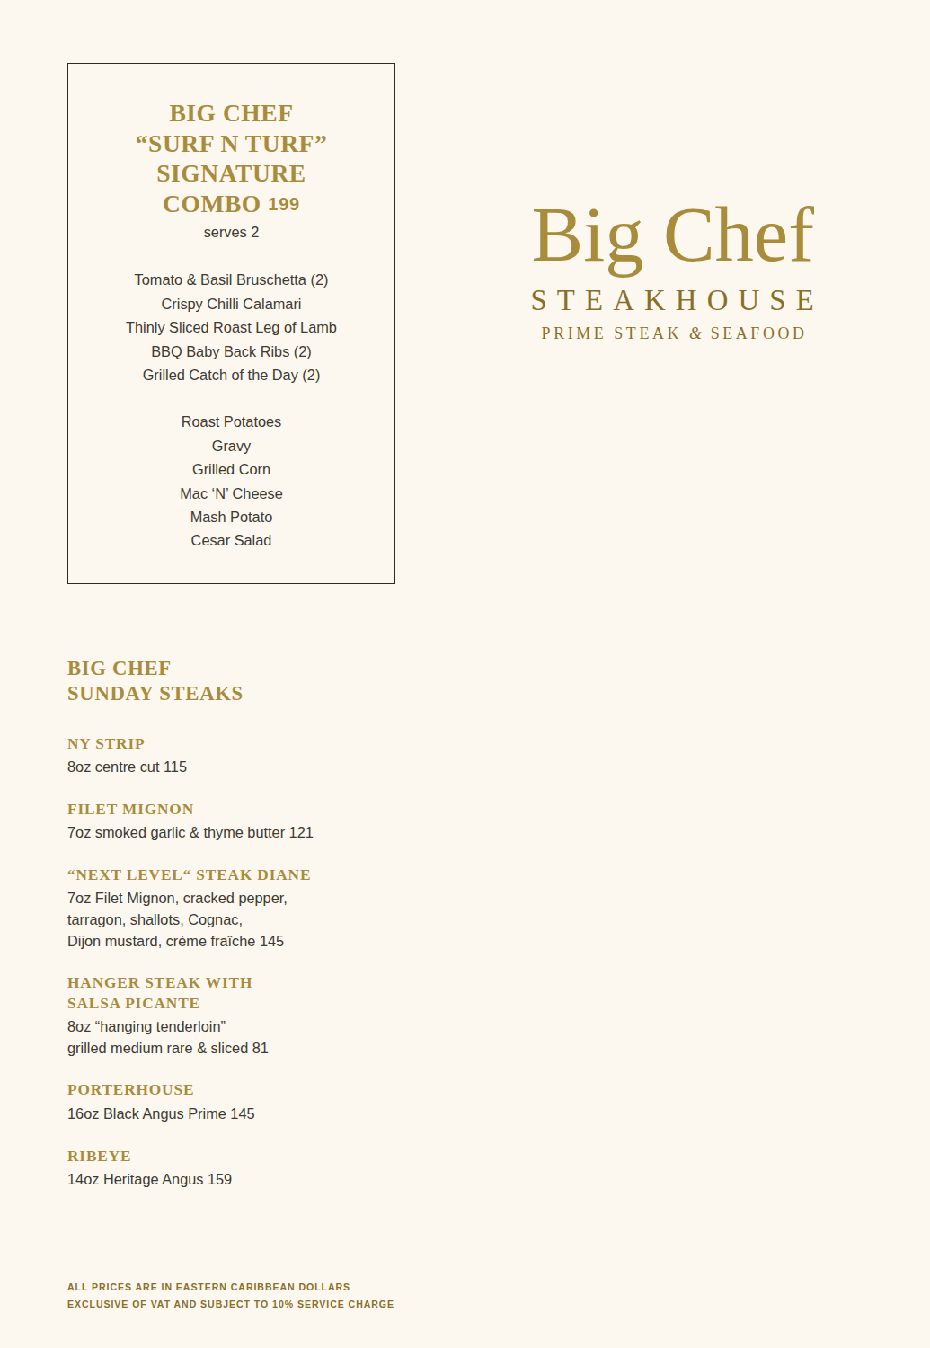Big Chef
“Surf N Turf”
Signature
Combo 199
serves 2
Tomato & Basil Bruschetta (2)
Crispy Chilli Calamari
Thinly Sliced Roast Leg of Lamb
BBQ Baby Back Ribs (2)
Grilled Catch of the Day (2)
Roast Potatoes
Gravy
Grilled Corn
Mac ‘N’ Cheese
Mash Potato
Cesar Salad
Big Chef
Steakhouse
Prime Steak & Seafood
Big Chef
Sunday Steaks
NY Strip
8oz centre cut 115
Filet Mignon
7oz smoked garlic & thyme butter 121
“Next Level“ Steak Diane
7oz Filet Mignon, cracked pepper,
tarragon, shallots, Cognac,
Dijon mustard, crème fraîche 145
Hanger Steak with
Salsa Picante
8oz “hanging tenderloin”
grilled medium rare & sliced 81
Porterhouse
16oz Black Angus Prime 145
Ribeye
14oz Heritage Angus 159
All prices are in Eastern Caribbean Dollars
Exclusive of VAT and subject to 10% service charge